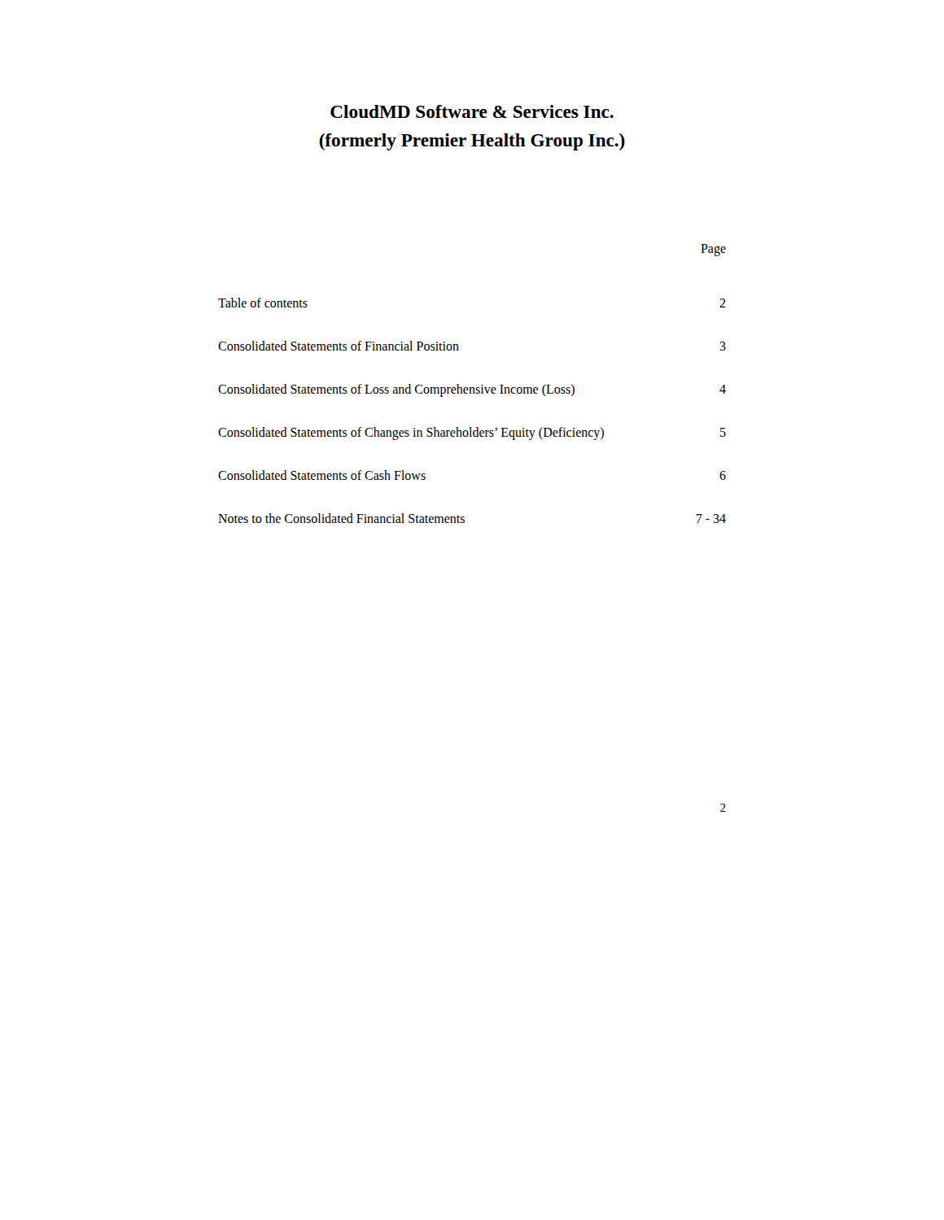CloudMD Software & Services Inc. (formerly Premier Health Group Inc.)
| | Page |
| --- | --- |
| Table of contents | 2 |
| Consolidated Statements of Financial Position | 3 |
| Consolidated Statements of Loss and Comprehensive Income (Loss) | 4 |
| Consolidated Statements of Changes in Shareholders’ Equity (Deficiency) | 5 |
| Consolidated Statements of Cash Flows | 6 |
| Notes to the Consolidated Financial Statements | 7 - 34 |
2